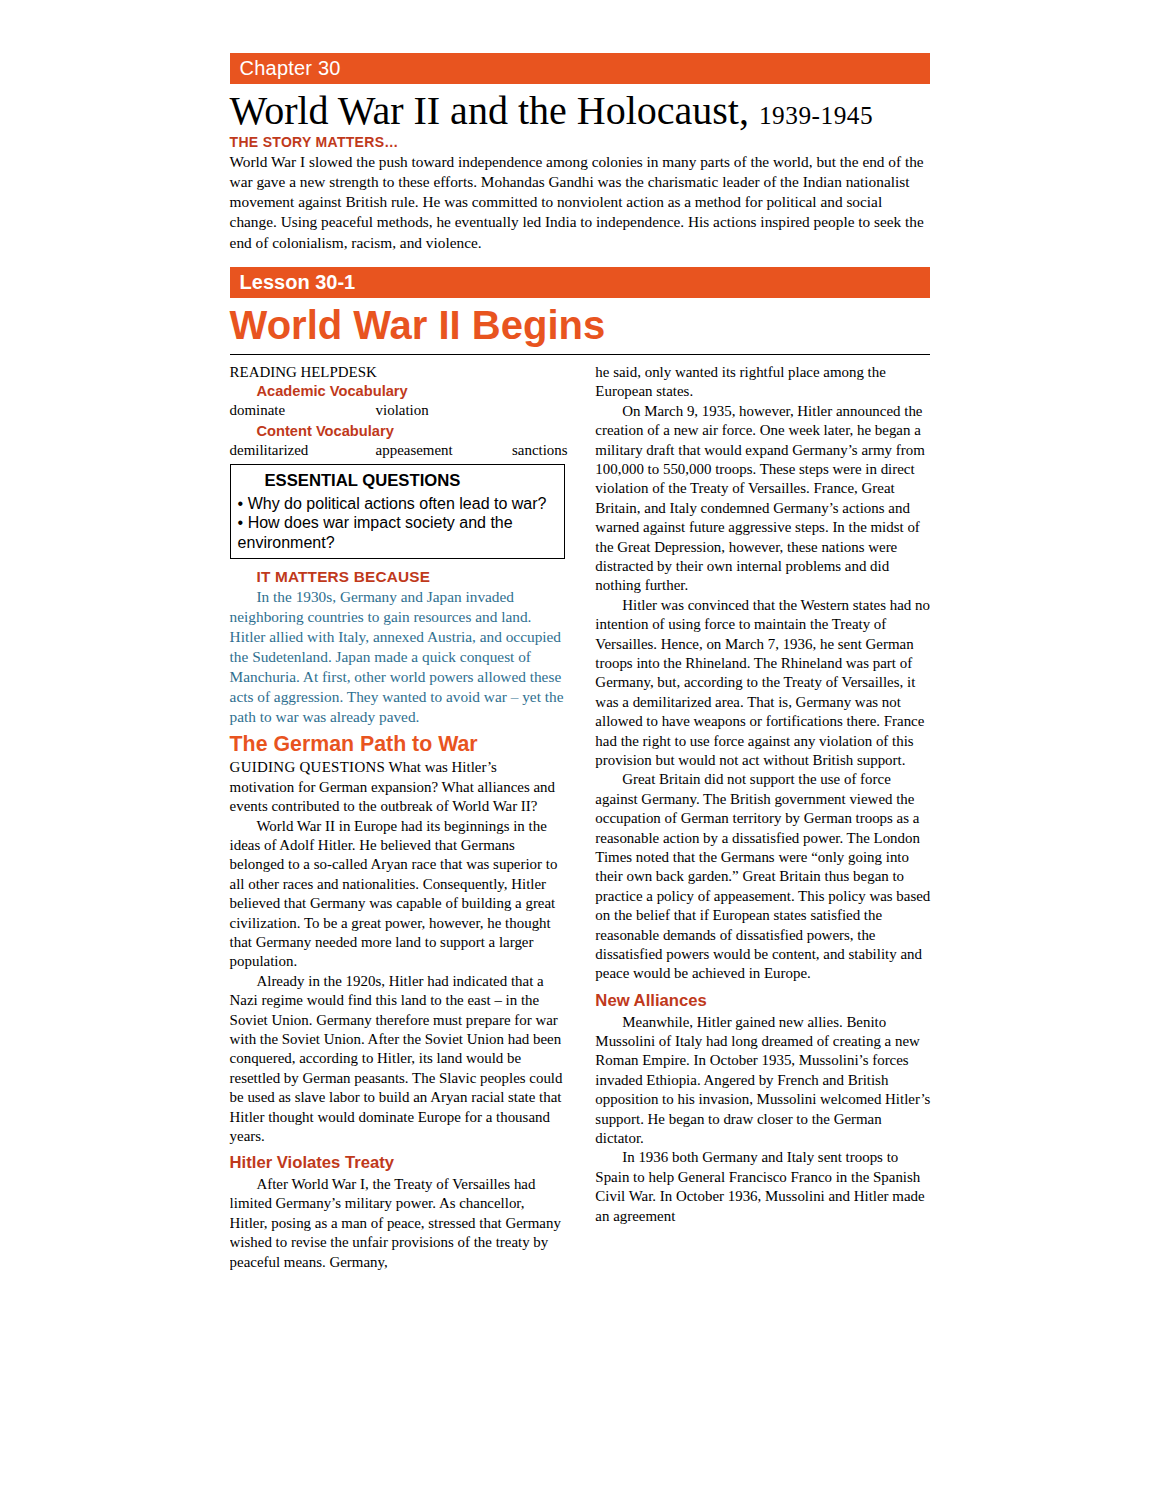Chapter 30
World War II and the Holocaust, 1939-1945
THE STORY MATTERS…
World War I slowed the push toward independence among colonies in many parts of the world, but the end of the war gave a new strength to these efforts. Mohandas Gandhi was the charismatic leader of the Indian nationalist movement against British rule. He was committed to nonviolent action as a method for political and social change. Using peaceful methods, he eventually led India to independence. His actions inspired people to seek the end of colonialism, racism, and violence.
Lesson 30-1
World War II Begins
READING HELPDESK
Academic Vocabulary
dominate violation
Content Vocabulary
demilitarized appeasement sanctions
ESSENTIAL QUESTIONS
Why do political actions often lead to war?
How does war impact society and the environment?
IT MATTERS BECAUSE
In the 1930s, Germany and Japan invaded neighboring countries to gain resources and land. Hitler allied with Italy, annexed Austria, and occupied the Sudetenland. Japan made a quick conquest of Manchuria. At first, other world powers allowed these acts of aggression. They wanted to avoid war – yet the path to war was already paved.
The German Path to War
GUIDING QUESTIONS What was Hitler’s motivation for German expansion? What alliances and events contributed to the outbreak of World War II?
World War II in Europe had its beginnings in the ideas of Adolf Hitler. He believed that Germans belonged to a so-called Aryan race that was superior to all other races and nationalities. Consequently, Hitler believed that Germany was capable of building a great civilization. To be a great power, however, he thought that Germany needed more land to support a larger population.
Already in the 1920s, Hitler had indicated that a Nazi regime would find this land to the east – in the Soviet Union. Germany therefore must prepare for war with the Soviet Union. After the Soviet Union had been conquered, according to Hitler, its land would be resettled by German peasants. The Slavic peoples could be used as slave labor to build an Aryan racial state that Hitler thought would dominate Europe for a thousand years.
Hitler Violates Treaty
After World War I, the Treaty of Versailles had limited Germany’s military power. As chancellor, Hitler, posing as a man of peace, stressed that Germany wished to revise the unfair provisions of the treaty by peaceful means. Germany,
he said, only wanted its rightful place among the European states.
On March 9, 1935, however, Hitler announced the creation of a new air force. One week later, he began a military draft that would expand Germany’s army from 100,000 to 550,000 troops. These steps were in direct violation of the Treaty of Versailles. France, Great Britain, and Italy condemned Germany’s actions and warned against future aggressive steps. In the midst of the Great Depression, however, these nations were distracted by their own internal problems and did nothing further.
Hitler was convinced that the Western states had no intention of using force to maintain the Treaty of Versailles. Hence, on March 7, 1936, he sent German troops into the Rhineland. The Rhineland was part of Germany, but, according to the Treaty of Versailles, it was a demilitarized area. That is, Germany was not allowed to have weapons or fortifications there. France had the right to use force against any violation of this provision but would not act without British support.
Great Britain did not support the use of force against Germany. The British government viewed the occupation of German territory by German troops as a reasonable action by a dissatisfied power. The London Times noted that the Germans were “only going into their own back garden.” Great Britain thus began to practice a policy of appeasement. This policy was based on the belief that if European states satisfied the reasonable demands of dissatisfied powers, the dissatisfied powers would be content, and stability and peace would be achieved in Europe.
New Alliances
Meanwhile, Hitler gained new allies. Benito Mussolini of Italy had long dreamed of creating a new Roman Empire. In October 1935, Mussolini’s forces invaded Ethiopia. Angered by French and British opposition to his invasion, Mussolini welcomed Hitler’s support. He began to draw closer to the German dictator.
In 1936 both Germany and Italy sent troops to Spain to help General Francisco Franco in the Spanish Civil War. In October 1936, Mussolini and Hitler made an agreement